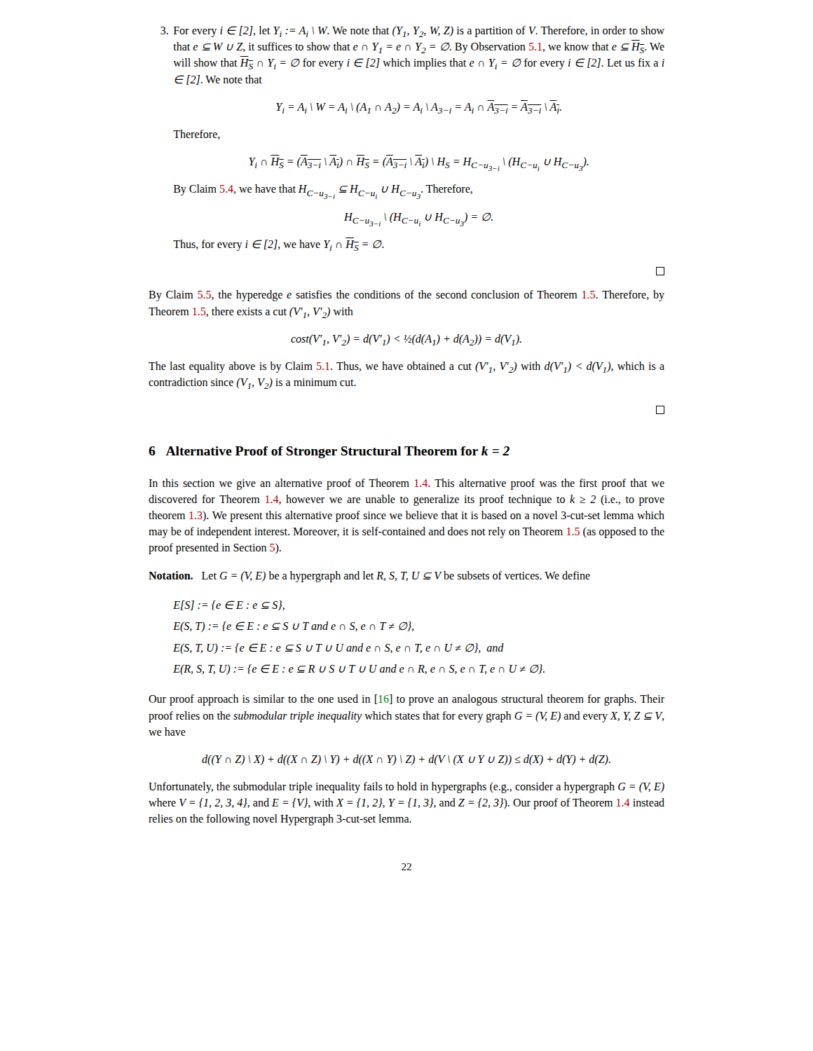3. For every i ∈ [2], let Yi := Ai \ W. We note that (Y1, Y2, W, Z) is a partition of V. Therefore, in order to show that e ⊆ W ∪ Z, it suffices to show that e ∩ Y1 = e ∩ Y2 = ∅. By Observation 5.1, we know that e ⊆ HS. We will show that HS ∩ Yi = ∅ for every i ∈ [2] which implies that e ∩ Yi = ∅ for every i ∈ [2]. Let us fix a i ∈ [2]. We note that Yi = Ai \ W = Ai \ (A1 ∩ A2) = Ai \ A3−i = Ai ∩ A3−i = A3−i \ Ai. Therefore, Yi ∩ HS = (A3−i \ Ai) ∩ HS = (A3−i \ Ai) \ HS = HC−u3−i \ (HC−ui ∪ HC−u3). By Claim 5.4, we have that HC−u3−i ⊆ HC−ui ∪ HC−u3. Therefore, HC−u3−i \ (HC−ui ∪ HC−u3) = ∅. Thus, for every i ∈ [2], we have Yi ∩ HS = ∅.
By Claim 5.5, the hyperedge e satisfies the conditions of the second conclusion of Theorem 1.5. Therefore, by Theorem 1.5, there exists a cut (V′1, V′2) with
cost(V′1, V′2) = d(V′1) < ½(d(A1) + d(A2)) = d(V1).
The last equality above is by Claim 5.1. Thus, we have obtained a cut (V′1, V′2) with d(V′1) < d(V1), which is a contradiction since (V1, V2) is a minimum cut.
6 Alternative Proof of Stronger Structural Theorem for k = 2
In this section we give an alternative proof of Theorem 1.4. This alternative proof was the first proof that we discovered for Theorem 1.4, however we are unable to generalize its proof technique to k ≥ 2 (i.e., to prove theorem 1.3). We present this alternative proof since we believe that it is based on a novel 3-cut-set lemma which may be of independent interest. Moreover, it is self-contained and does not rely on Theorem 1.5 (as opposed to the proof presented in Section 5).
Notation. Let G = (V, E) be a hypergraph and let R, S, T, U ⊆ V be subsets of vertices. We define
E[S] := {e ∈ E : e ⊆ S},
E(S, T) := {e ∈ E : e ⊆ S ∪ T and e ∩ S, e ∩ T ≠ ∅},
E(S, T, U) := {e ∈ E : e ⊆ S ∪ T ∪ U and e ∩ S, e ∩ T, e ∩ U ≠ ∅}, and
E(R, S, T, U) := {e ∈ E : e ⊆ R ∪ S ∪ T ∪ U and e ∩ R, e ∩ S, e ∩ T, e ∩ U ≠ ∅}.
Our proof approach is similar to the one used in [16] to prove an analogous structural theorem for graphs. Their proof relies on the submodular triple inequality which states that for every graph G = (V, E) and every X, Y, Z ⊆ V, we have
d((Y ∩ Z) \ X) + d((X ∩ Z) \ Y) + d((X ∩ Y) \ Z) + d(V \ (X ∪ Y ∪ Z)) ≤ d(X) + d(Y) + d(Z).
Unfortunately, the submodular triple inequality fails to hold in hypergraphs (e.g., consider a hypergraph G = (V, E) where V = {1, 2, 3, 4}, and E = {V}, with X = {1, 2}, Y = {1, 3}, and Z = {2, 3}). Our proof of Theorem 1.4 instead relies on the following novel Hypergraph 3-cut-set lemma.
22